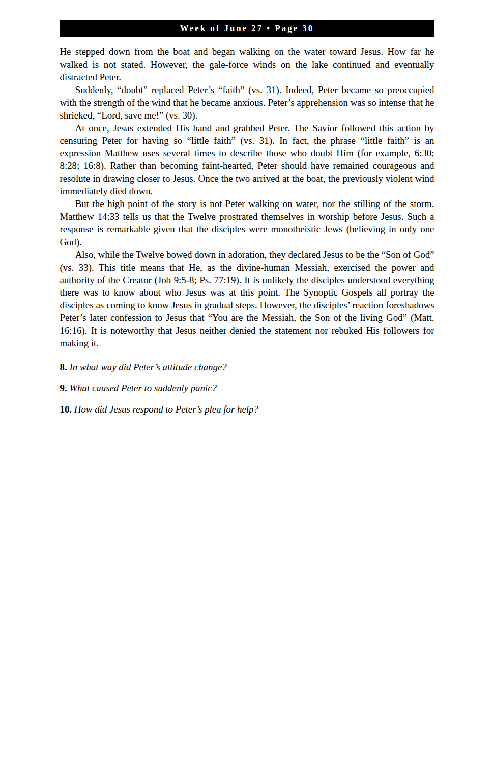Week of June 27 • Page 30
He stepped down from the boat and began walking on the water toward Jesus. How far he walked is not stated. However, the gale-force winds on the lake continued and eventually distracted Peter.
Suddenly, “doubt” replaced Peter’s “faith” (vs. 31). Indeed, Peter became so preoccupied with the strength of the wind that he became anxious. Peter’s apprehension was so intense that he shrieked, “Lord, save me!” (vs. 30).
At once, Jesus extended His hand and grabbed Peter. The Savior followed this action by censuring Peter for having so “little faith” (vs. 31). In fact, the phrase “little faith” is an expression Matthew uses several times to describe those who doubt Him (for example, 6:30; 8:28; 16:8). Rather than becoming faint-hearted, Peter should have remained courageous and resolute in drawing closer to Jesus. Once the two arrived at the boat, the previously violent wind immediately died down.
But the high point of the story is not Peter walking on water, nor the stilling of the storm. Matthew 14:33 tells us that the Twelve prostrated themselves in worship before Jesus. Such a response is remarkable given that the disciples were monotheistic Jews (believing in only one God).
Also, while the Twelve bowed down in adoration, they declared Jesus to be the “Son of God” (vs. 33). This title means that He, as the divine-human Messiah, exercised the power and authority of the Creator (Job 9:5-8; Ps. 77:19). It is unlikely the disciples understood everything there was to know about who Jesus was at this point. The Synoptic Gospels all portray the disciples as coming to know Jesus in gradual steps. However, the disciples’ reaction foreshadows Peter’s later confession to Jesus that “You are the Messiah, the Son of the living God” (Matt. 16:16). It is noteworthy that Jesus neither denied the statement nor rebuked His followers for making it.
8. In what way did Peter’s attitude change?
9. What caused Peter to suddenly panic?
10. How did Jesus respond to Peter’s plea for help?